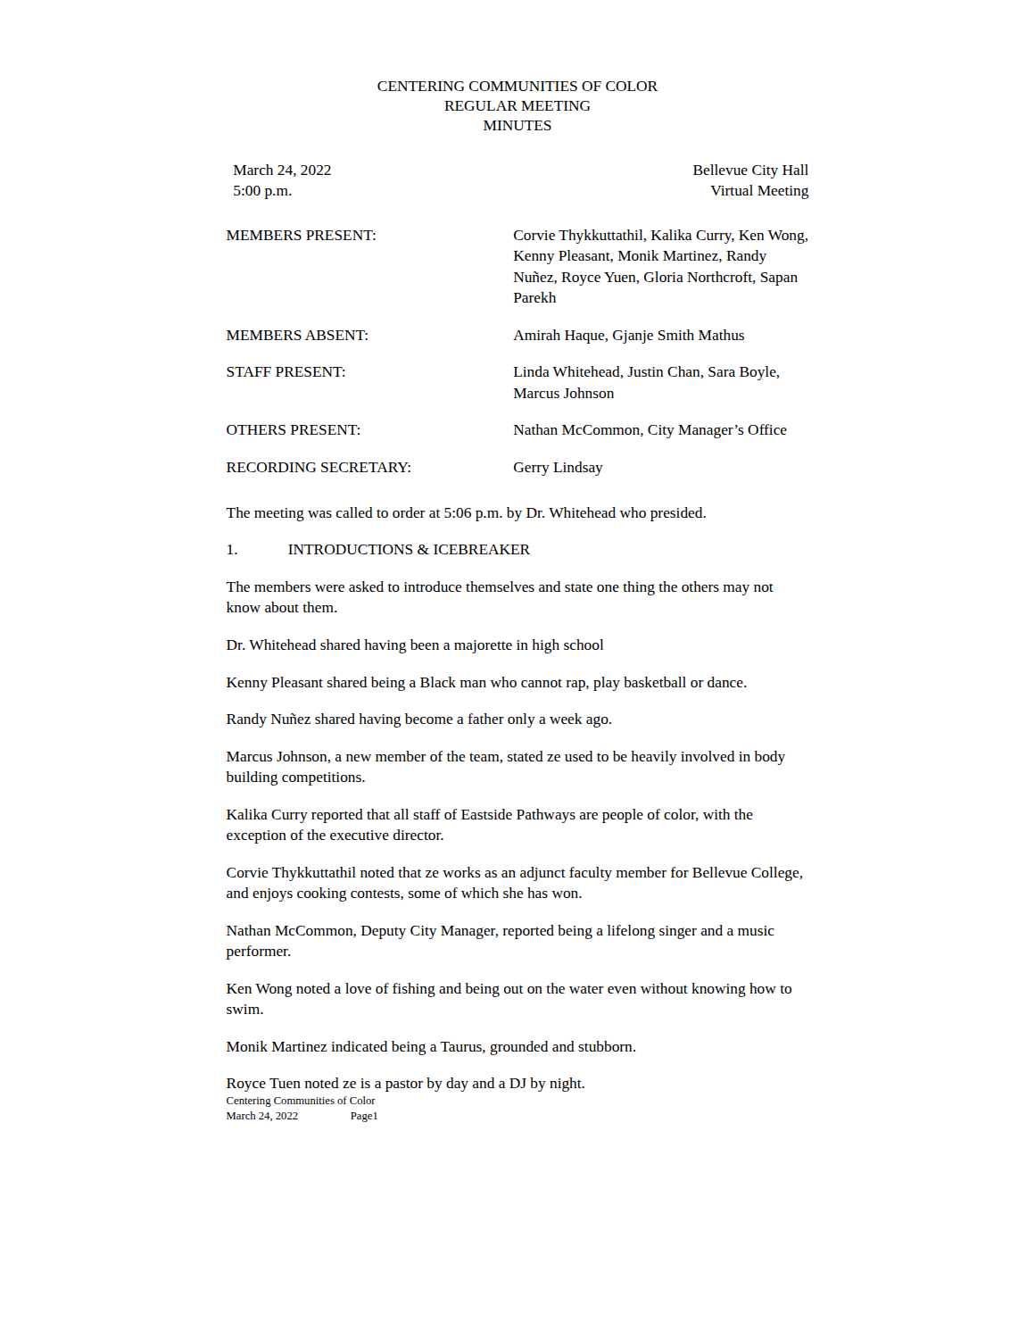CENTERING COMMUNITIES OF COLOR REGULAR MEETING MINUTES
March 24, 2022
Bellevue City Hall
5:00 p.m.
Virtual Meeting
| MEMBERS PRESENT: | Corvie Thykkuttathil, Kalika Curry, Ken Wong, Kenny Pleasant, Monik Martinez, Randy Nuñez, Royce Yuen, Gloria Northcroft, Sapan Parekh |
| MEMBERS ABSENT: | Amirah Haque, Gjanje Smith Mathus |
| STAFF PRESENT: | Linda Whitehead, Justin Chan, Sara Boyle, Marcus Johnson |
| OTHERS PRESENT: | Nathan McCommon, City Manager’s Office |
| RECORDING SECRETARY: | Gerry Lindsay |
The meeting was called to order at 5:06 p.m. by Dr. Whitehead who presided.
1. INTRODUCTIONS & ICEBREAKER
The members were asked to introduce themselves and state one thing the others may not know about them.
Dr. Whitehead shared having been a majorette in high school
Kenny Pleasant shared being a Black man who cannot rap, play basketball or dance.
Randy Nuñez shared having become a father only a week ago.
Marcus Johnson, a new member of the team, stated ze used to be heavily involved in body building competitions.
Kalika Curry reported that all staff of Eastside Pathways are people of color, with the exception of the executive director.
Corvie Thykkuttathil noted that ze works as an adjunct faculty member for Bellevue College, and enjoys cooking contests, some of which she has won.
Nathan McCommon, Deputy City Manager, reported being a lifelong singer and a music performer.
Ken Wong noted a love of fishing and being out on the water even without knowing how to swim.
Monik Martinez indicated being a Taurus, grounded and stubborn.
Royce Tuen noted ze is a pastor by day and a DJ by night.
Centering Communities of Color
March 24, 2022 Page1